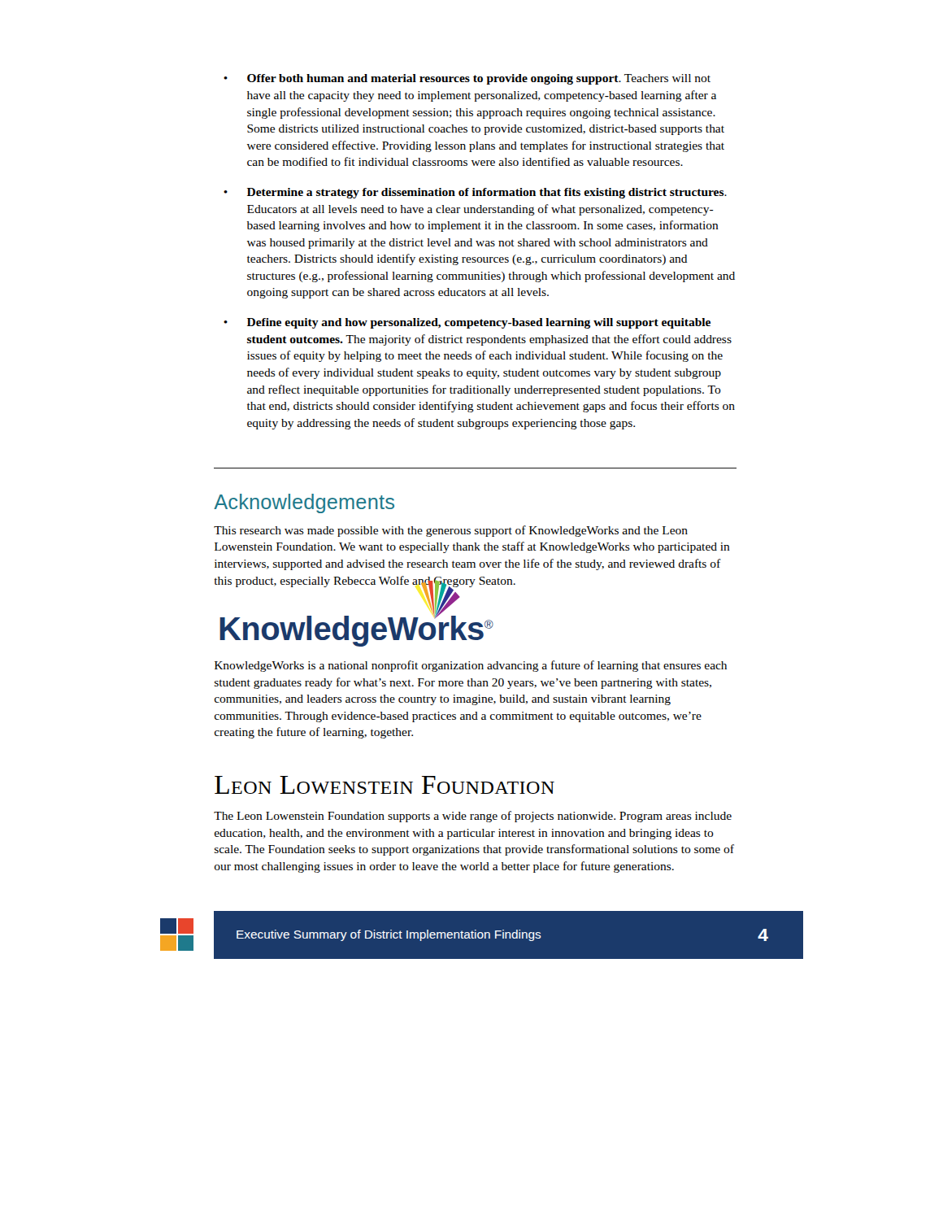Offer both human and material resources to provide ongoing support. Teachers will not have all the capacity they need to implement personalized, competency-based learning after a single professional development session; this approach requires ongoing technical assistance. Some districts utilized instructional coaches to provide customized, district-based supports that were considered effective. Providing lesson plans and templates for instructional strategies that can be modified to fit individual classrooms were also identified as valuable resources.
Determine a strategy for dissemination of information that fits existing district structures. Educators at all levels need to have a clear understanding of what personalized, competency-based learning involves and how to implement it in the classroom. In some cases, information was housed primarily at the district level and was not shared with school administrators and teachers. Districts should identify existing resources (e.g., curriculum coordinators) and structures (e.g., professional learning communities) through which professional development and ongoing support can be shared across educators at all levels.
Define equity and how personalized, competency-based learning will support equitable student outcomes. The majority of district respondents emphasized that the effort could address issues of equity by helping to meet the needs of each individual student. While focusing on the needs of every individual student speaks to equity, student outcomes vary by student subgroup and reflect inequitable opportunities for traditionally underrepresented student populations. To that end, districts should consider identifying student achievement gaps and focus their efforts on equity by addressing the needs of student subgroups experiencing those gaps.
Acknowledgements
This research was made possible with the generous support of KnowledgeWorks and the Leon Lowenstein Foundation. We want to especially thank the staff at KnowledgeWorks who participated in interviews, supported and advised the research team over the life of the study, and reviewed drafts of this product, especially Rebecca Wolfe and Gregory Seaton.
KnowledgeWorks®
KnowledgeWorks is a national nonprofit organization advancing a future of learning that ensures each student graduates ready for what’s next. For more than 20 years, we’ve been partnering with states, communities, and leaders across the country to imagine, build, and sustain vibrant learning communities. Through evidence-based practices and a commitment to equitable outcomes, we’re creating the future of learning, together.
LEON LOWENSTEIN FOUNDATION
The Leon Lowenstein Foundation supports a wide range of projects nationwide. Program areas include education, health, and the environment with a particular interest in innovation and bringing ideas to scale. The Foundation seeks to support organizations that provide transformational solutions to some of our most challenging issues in order to leave the world a better place for future generations.
Executive Summary of District Implementation Findings
4